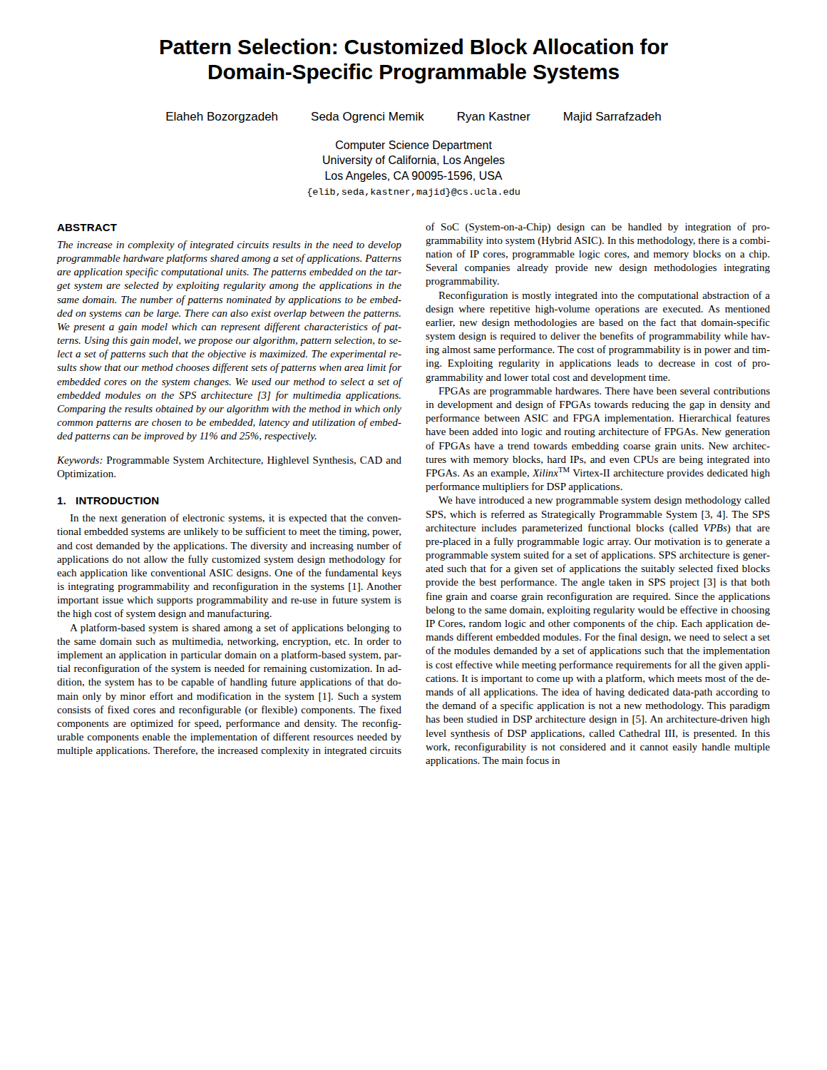Pattern Selection: Customized Block Allocation for
Domain-Specific Programmable Systems
Elaheh Bozorgzadeh Seda Ogrenci Memik Ryan Kastner Majid Sarrafzadeh
Computer Science Department
University of California, Los Angeles
Los Angeles, CA 90095-1596, USA
{elib,seda,kastner,majid}@cs.ucla.edu
ABSTRACT
The increase in complexity of integrated circuits results in the need to develop programmable hardware platforms shared among a set of applications. Patterns are application specific computational units. The patterns embedded on the target system are selected by exploiting regularity among the applications in the same domain. The number of patterns nominated by applications to be embedded on systems can be large. There can also exist overlap between the patterns. We present a gain model which can represent different characteristics of patterns. Using this gain model, we propose our algorithm, pattern selection, to select a set of patterns such that the objective is maximized. The experimental results show that our method chooses different sets of patterns when area limit for embedded cores on the system changes. We used our method to select a set of embedded modules on the SPS architecture [3] for multimedia applications. Comparing the results obtained by our algorithm with the method in which only common patterns are chosen to be embedded, latency and utilization of embedded patterns can be improved by 11% and 25%, respectively.
Keywords: Programmable System Architecture, Highlevel Synthesis, CAD and Optimization.
1. INTRODUCTION
In the next generation of electronic systems, it is expected that the conventional embedded systems are unlikely to be sufficient to meet the timing, power, and cost demanded by the applications. The diversity and increasing number of applications do not allow the fully customized system design methodology for each application like conventional ASIC designs. One of the fundamental keys is integrating programmability and reconfiguration in the systems [1]. Another important issue which supports programmability and re-use in future system is the high cost of system design and manufacturing.
A platform-based system is shared among a set of applications belonging to the same domain such as multimedia, networking, encryption, etc. In order to implement an application in particular domain on a platform-based system, partial reconfiguration of the system is needed for remaining customization. In addition, the system has to be capable of handling future applications of that domain only by minor effort and modification in the system [1]. Such a system consists of fixed cores and reconfigurable (or flexible) components. The fixed components are optimized for speed, performance and density. The reconfigurable components enable the implementation of different resources needed by multiple applications. Therefore, the increased complexity in integrated circuits of SoC (System-on-a-Chip) design can be handled by integration of programmability into system (Hybrid ASIC). In this methodology, there is a combination of IP cores, programmable logic cores, and memory blocks on a chip. Several companies already provide new design methodologies integrating programmability.
Reconfiguration is mostly integrated into the computational abstraction of a design where repetitive high-volume operations are executed. As mentioned earlier, new design methodologies are based on the fact that domain-specific system design is required to deliver the benefits of programmability while having almost same performance. The cost of programmability is in power and timing. Exploiting regularity in applications leads to decrease in cost of programmability and lower total cost and development time.
FPGAs are programmable hardwares. There have been several contributions in development and design of FPGAs towards reducing the gap in density and performance between ASIC and FPGA implementation. Hierarchical features have been added into logic and routing architecture of FPGAs. New generation of FPGAs have a trend towards embedding coarse grain units. New architectures with memory blocks, hard IPs, and even CPUs are being integrated into FPGAs. As an example, XilinxTM Virtex-II architecture provides dedicated high performance multipliers for DSP applications.
We have introduced a new programmable system design methodology called SPS, which is referred as Strategically Programmable System [3, 4]. The SPS architecture includes parameterized functional blocks (called VPBs) that are pre-placed in a fully programmable logic array. Our motivation is to generate a programmable system suited for a set of applications. SPS architecture is generated such that for a given set of applications the suitably selected fixed blocks provide the best performance. The angle taken in SPS project [3] is that both fine grain and coarse grain reconfiguration are required. Since the applications belong to the same domain, exploiting regularity would be effective in choosing IP Cores, random logic and other components of the chip. Each application demands different embedded modules. For the final design, we need to select a set of the modules demanded by a set of applications such that the implementation is cost effective while meeting performance requirements for all the given applications. It is important to come up with a platform, which meets most of the demands of all applications. The idea of having dedicated data-path according to the demand of a specific application is not a new methodology. This paradigm has been studied in DSP architecture design in [5]. An architecture-driven high level synthesis of DSP applications, called Cathedral III, is presented. In this work, reconfigurability is not considered and it cannot easily handle multiple applications. The main focus in